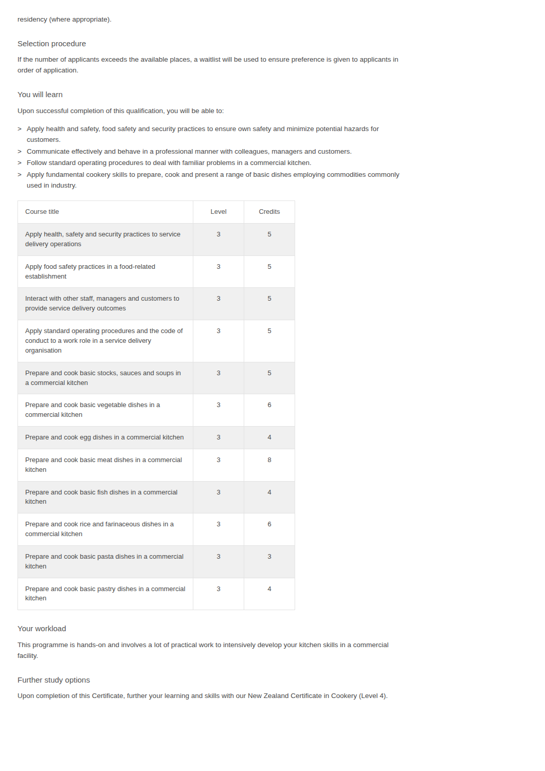residency (where appropriate).
Selection procedure
If the number of applicants exceeds the available places, a waitlist will be used to ensure preference is given to applicants in order of application.
You will learn
Upon successful completion of this qualification, you will be able to:
Apply health and safety, food safety and security practices to ensure own safety and minimize potential hazards for customers.
Communicate effectively and behave in a professional manner with colleagues, managers and customers.
Follow standard operating procedures to deal with familiar problems in a commercial kitchen.
Apply fundamental cookery skills to prepare, cook and present a range of basic dishes employing commodities commonly used in industry.
| Course title | Level | Credits |
| --- | --- | --- |
| Apply health, safety and security practices to service delivery operations | 3 | 5 |
| Apply food safety practices in a food-related establishment | 3 | 5 |
| Interact with other staff, managers and customers to provide service delivery outcomes | 3 | 5 |
| Apply standard operating procedures and the code of conduct to a work role in a service delivery organisation | 3 | 5 |
| Prepare and cook basic stocks, sauces and soups in a commercial kitchen | 3 | 5 |
| Prepare and cook basic vegetable dishes in a commercial kitchen | 3 | 6 |
| Prepare and cook egg dishes in a commercial kitchen | 3 | 4 |
| Prepare and cook basic meat dishes in a commercial kitchen | 3 | 8 |
| Prepare and cook basic fish dishes in a commercial kitchen | 3 | 4 |
| Prepare and cook rice and farinaceous dishes in a commercial kitchen | 3 | 6 |
| Prepare and cook basic pasta dishes in a commercial kitchen | 3 | 3 |
| Prepare and cook basic pastry dishes in a commercial kitchen | 3 | 4 |
Your workload
This programme is hands-on and involves a lot of practical work to intensively develop your kitchen skills in a commercial facility.
Further study options
Upon completion of this Certificate, further your learning and skills with our New Zealand Certificate in Cookery (Level 4).